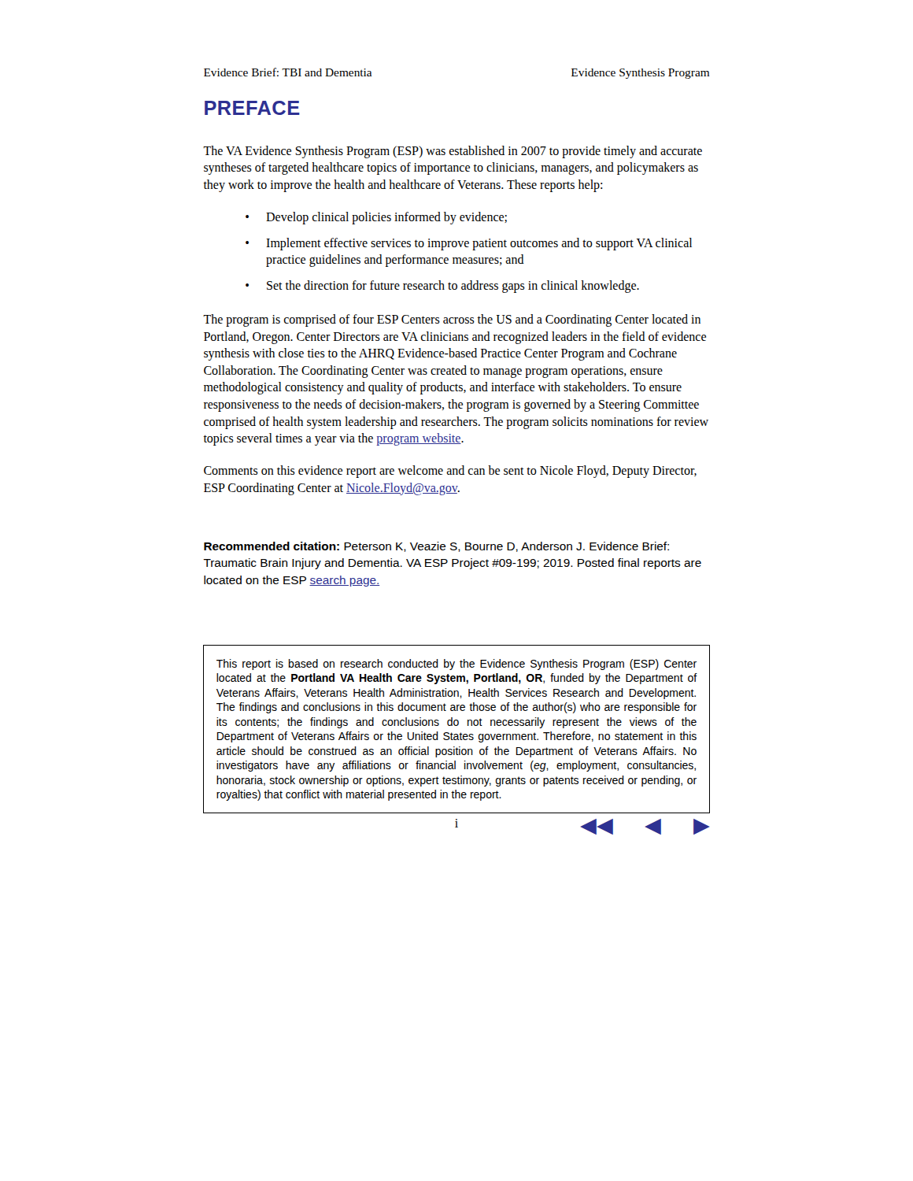Evidence Brief: TBI and Dementia Evidence Synthesis Program
PREFACE
The VA Evidence Synthesis Program (ESP) was established in 2007 to provide timely and accurate syntheses of targeted healthcare topics of importance to clinicians, managers, and policymakers as they work to improve the health and healthcare of Veterans. These reports help:
Develop clinical policies informed by evidence;
Implement effective services to improve patient outcomes and to support VA clinical practice guidelines and performance measures; and
Set the direction for future research to address gaps in clinical knowledge.
The program is comprised of four ESP Centers across the US and a Coordinating Center located in Portland, Oregon. Center Directors are VA clinicians and recognized leaders in the field of evidence synthesis with close ties to the AHRQ Evidence-based Practice Center Program and Cochrane Collaboration. The Coordinating Center was created to manage program operations, ensure methodological consistency and quality of products, and interface with stakeholders. To ensure responsiveness to the needs of decision-makers, the program is governed by a Steering Committee comprised of health system leadership and researchers. The program solicits nominations for review topics several times a year via the program website.
Comments on this evidence report are welcome and can be sent to Nicole Floyd, Deputy Director, ESP Coordinating Center at Nicole.Floyd@va.gov.
Recommended citation: Peterson K, Veazie S, Bourne D, Anderson J. Evidence Brief: Traumatic Brain Injury and Dementia. VA ESP Project #09-199; 2019. Posted final reports are located on the ESP search page.
This report is based on research conducted by the Evidence Synthesis Program (ESP) Center located at the Portland VA Health Care System, Portland, OR, funded by the Department of Veterans Affairs, Veterans Health Administration, Health Services Research and Development. The findings and conclusions in this document are those of the author(s) who are responsible for its contents; the findings and conclusions do not necessarily represent the views of the Department of Veterans Affairs or the United States government. Therefore, no statement in this article should be construed as an official position of the Department of Veterans Affairs. No investigators have any affiliations or financial involvement (eg, employment, consultancies, honoraria, stock ownership or options, expert testimony, grants or patents received or pending, or royalties) that conflict with material presented in the report.
i
◀◀ ◀ ▶